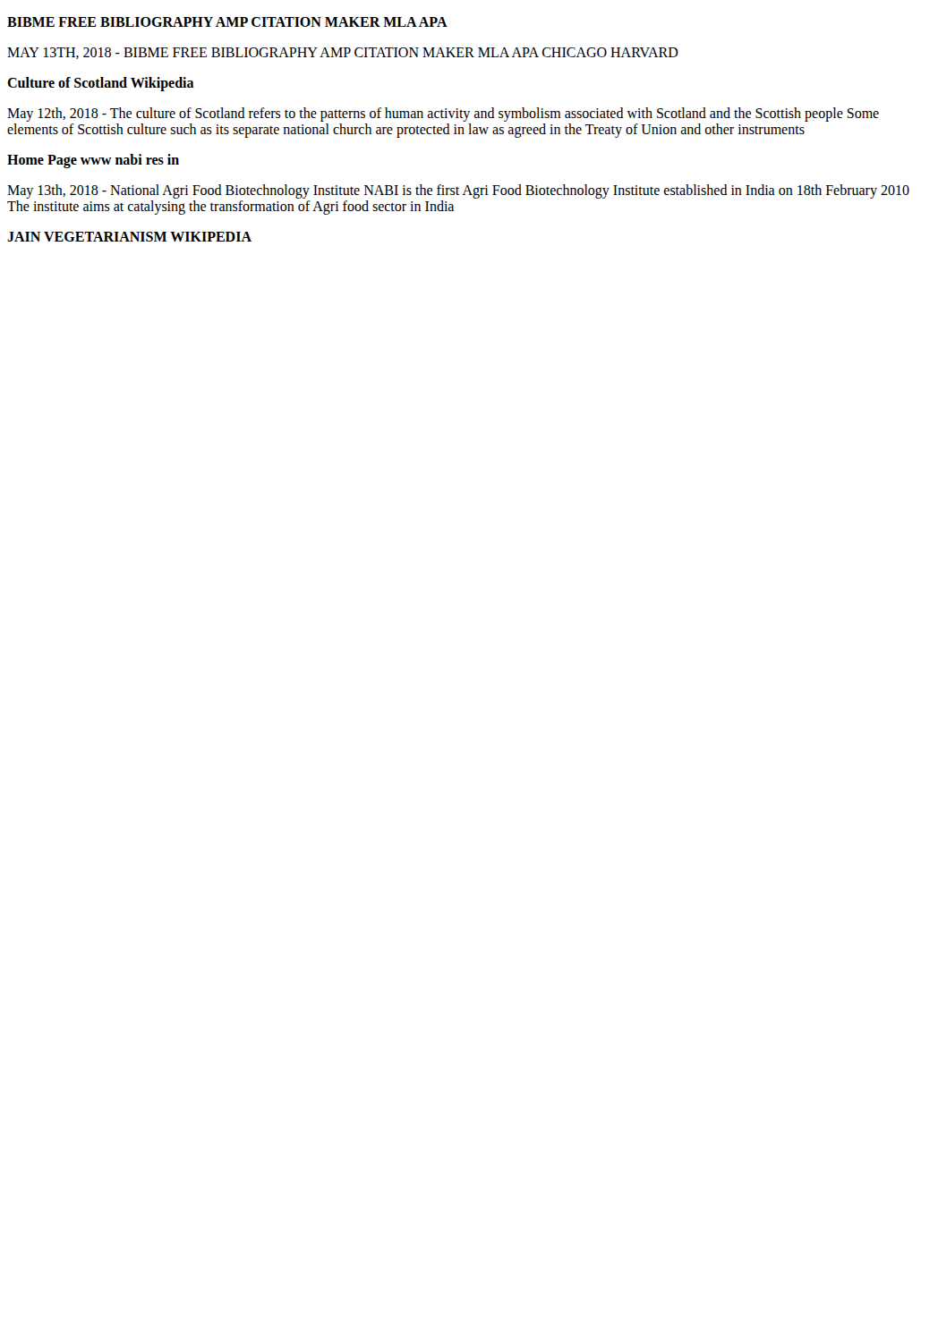BIBME FREE BIBLIOGRAPHY AMP CITATION MAKER MLA APA
MAY 13TH, 2018 - BIBME FREE BIBLIOGRAPHY AMP CITATION MAKER MLA APA CHICAGO HARVARD
Culture of Scotland Wikipedia
May 12th, 2018 - The culture of Scotland refers to the patterns of human activity and symbolism associated with Scotland and the Scottish people Some elements of Scottish culture such as its separate national church are protected in law as agreed in the Treaty of Union and other instruments
Home Page www nabi res in
May 13th, 2018 - National Agri Food Biotechnology Institute NABI is the first Agri Food Biotechnology Institute established in India on 18th February 2010 The institute aims at catalysing the transformation of Agri food sector in India
JAIN VEGETARIANISM WIKIPEDIA